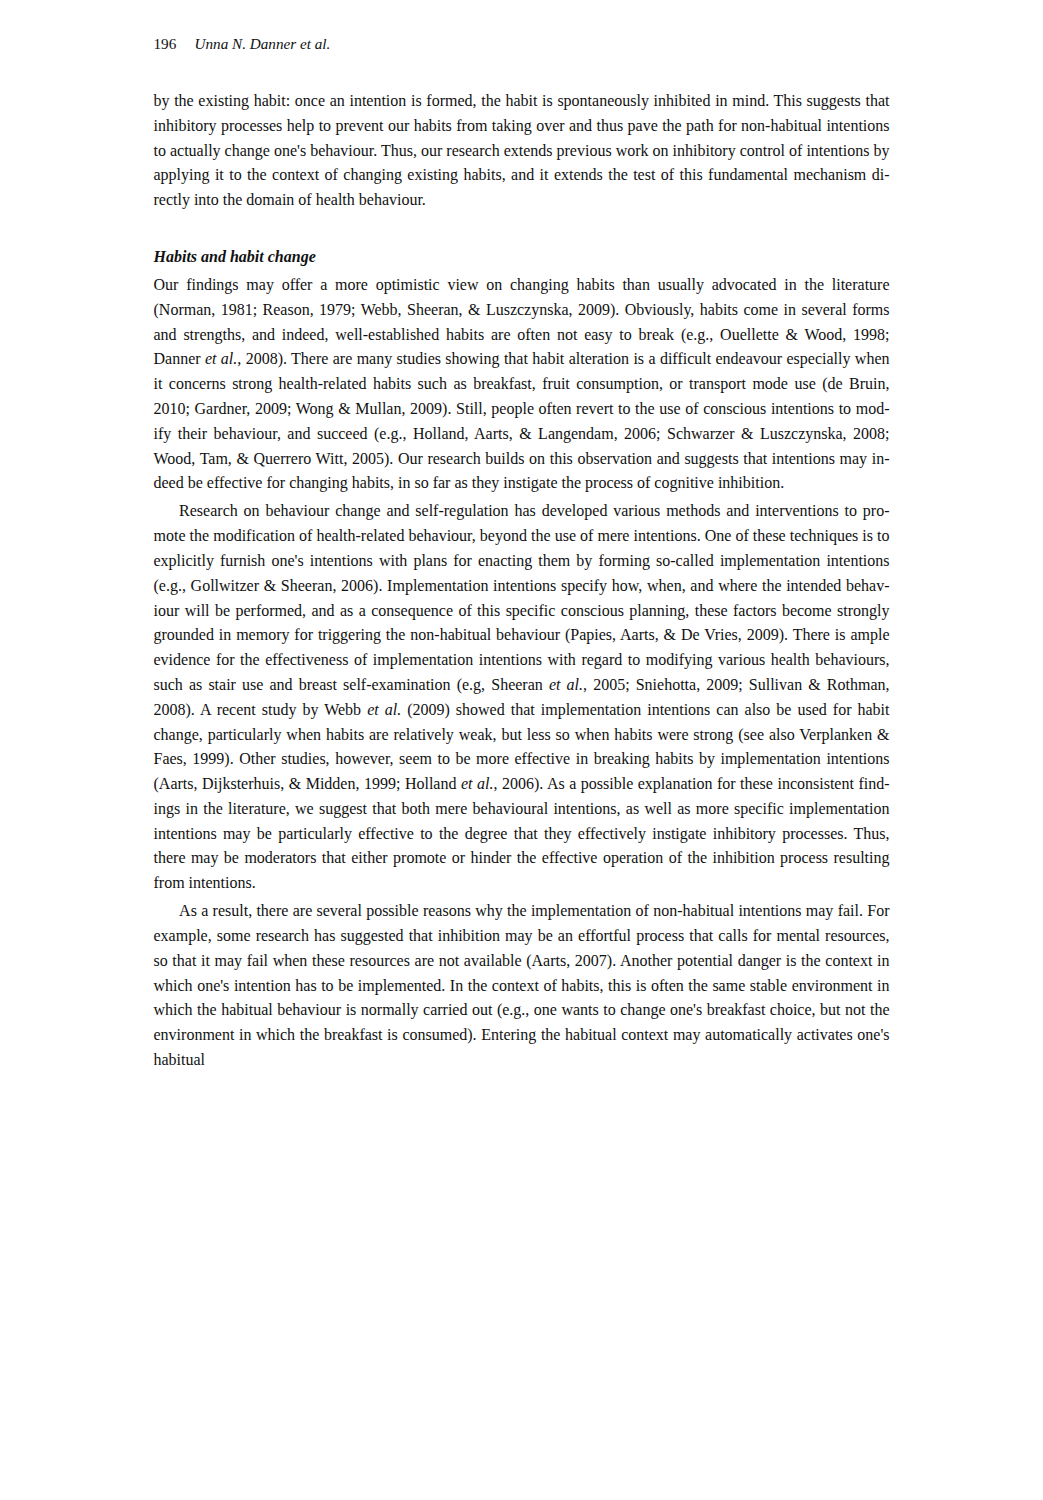196 Unna N. Danner et al.
by the existing habit: once an intention is formed, the habit is spontaneously inhibited in mind. This suggests that inhibitory processes help to prevent our habits from taking over and thus pave the path for non-habitual intentions to actually change one's behaviour. Thus, our research extends previous work on inhibitory control of intentions by applying it to the context of changing existing habits, and it extends the test of this fundamental mechanism directly into the domain of health behaviour.
Habits and habit change
Our findings may offer a more optimistic view on changing habits than usually advocated in the literature (Norman, 1981; Reason, 1979; Webb, Sheeran, & Luszczynska, 2009). Obviously, habits come in several forms and strengths, and indeed, well-established habits are often not easy to break (e.g., Ouellette & Wood, 1998; Danner et al., 2008). There are many studies showing that habit alteration is a difficult endeavour especially when it concerns strong health-related habits such as breakfast, fruit consumption, or transport mode use (de Bruin, 2010; Gardner, 2009; Wong & Mullan, 2009). Still, people often revert to the use of conscious intentions to modify their behaviour, and succeed (e.g., Holland, Aarts, & Langendam, 2006; Schwarzer & Luszczynska, 2008; Wood, Tam, & Querrero Witt, 2005). Our research builds on this observation and suggests that intentions may indeed be effective for changing habits, in so far as they instigate the process of cognitive inhibition.
Research on behaviour change and self-regulation has developed various methods and interventions to promote the modification of health-related behaviour, beyond the use of mere intentions. One of these techniques is to explicitly furnish one's intentions with plans for enacting them by forming so-called implementation intentions (e.g., Gollwitzer & Sheeran, 2006). Implementation intentions specify how, when, and where the intended behaviour will be performed, and as a consequence of this specific conscious planning, these factors become strongly grounded in memory for triggering the non-habitual behaviour (Papies, Aarts, & De Vries, 2009). There is ample evidence for the effectiveness of implementation intentions with regard to modifying various health behaviours, such as stair use and breast self-examination (e.g, Sheeran et al., 2005; Sniehotta, 2009; Sullivan & Rothman, 2008). A recent study by Webb et al. (2009) showed that implementation intentions can also be used for habit change, particularly when habits are relatively weak, but less so when habits were strong (see also Verplanken & Faes, 1999). Other studies, however, seem to be more effective in breaking habits by implementation intentions (Aarts, Dijksterhuis, & Midden, 1999; Holland et al., 2006). As a possible explanation for these inconsistent findings in the literature, we suggest that both mere behavioural intentions, as well as more specific implementation intentions may be particularly effective to the degree that they effectively instigate inhibitory processes. Thus, there may be moderators that either promote or hinder the effective operation of the inhibition process resulting from intentions.
As a result, there are several possible reasons why the implementation of non-habitual intentions may fail. For example, some research has suggested that inhibition may be an effortful process that calls for mental resources, so that it may fail when these resources are not available (Aarts, 2007). Another potential danger is the context in which one's intention has to be implemented. In the context of habits, this is often the same stable environment in which the habitual behaviour is normally carried out (e.g., one wants to change one's breakfast choice, but not the environment in which the breakfast is consumed). Entering the habitual context may automatically activates one's habitual